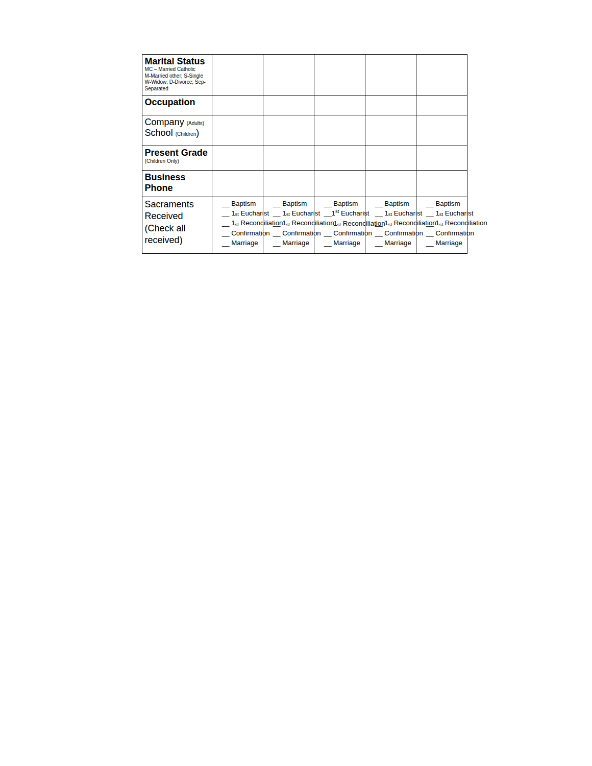| Marital Status MC – Married Catholic M-Married other; S-Single W-Widow; D-Divorce; Sep-Separated | | | | | |
| Occupation | | | | | |
| Company (Adults) School (Children ) | | | | | |
| Present Grade (Children Only) | | | | | |
| Business Phone | | | | | |
| Sacraments Received (Check all received) | __ Baptism __ 1 st Eucharist __ 1 st Reconciliation __ Confirmation __ Marriage | __ Baptism __ 1 st Eucharist __ 1 st Reconciliation __ Confirmation __ Marriage | __ Baptism __1 st Eucharist __ 1 st Reconciliation __ Confirmation __ Marriage | __ Baptism __ 1 st Eucharist __ 1 st Reconciliation __ Confirmation __ Marriage | __ Baptism __ 1 st Eucharist __ 1 st Reconciliation __ Confirmation __ Marriage |